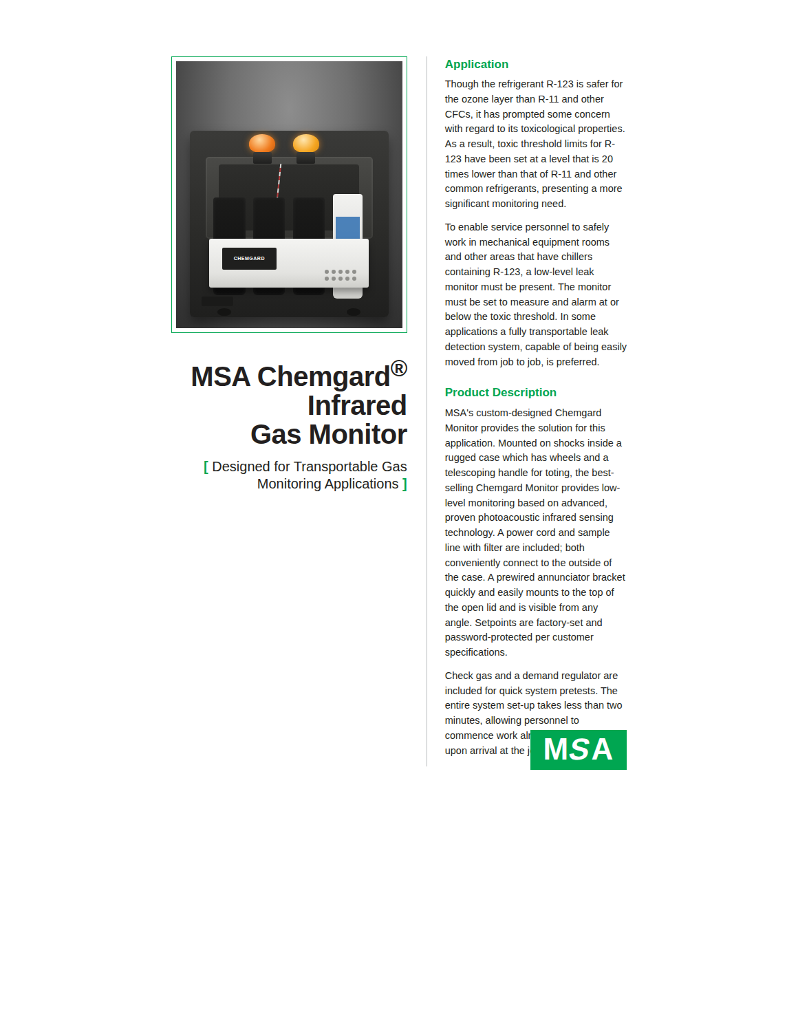CHEMGARD
MSA Chemgard® Infrared
Gas Monitor
[ Designed for Transportable Gas
Monitoring Applications ]
Application
Though the refrigerant R-123 is safer for the ozone layer than R-11 and other CFCs, it has prompted some concern with regard to its toxicological properties. As a result, toxic threshold limits for R-123 have been set at a level that is 20 times lower than that of R-11 and other common refrigerants, presenting a more significant monitoring need.
To enable service personnel to safely work in mechanical equipment rooms and other areas that have chillers containing R-123, a low-level leak monitor must be present. The monitor must be set to measure and alarm at or below the toxic threshold. In some applications a fully transportable leak detection system, capable of being easily moved from job to job, is preferred.
Product Description
MSA's custom-designed Chemgard Monitor provides the solution for this application. Mounted on shocks inside a rugged case which has wheels and a telescoping handle for toting, the best-selling Chemgard Monitor provides low-level monitoring based on advanced, proven photoacoustic infrared sensing technology. A power cord and sample line with filter are included; both conveniently connect to the outside of the case. A prewired annunciator bracket quickly and easily mounts to the top of the open lid and is visible from any angle. Setpoints are factory-set and password-protected per customer specifications.
Check gas and a demand regulator are included for quick system pretests. The entire system set-up takes less than two minutes, allowing personnel to commence work almost immediately upon arrival at the job site.
MSA